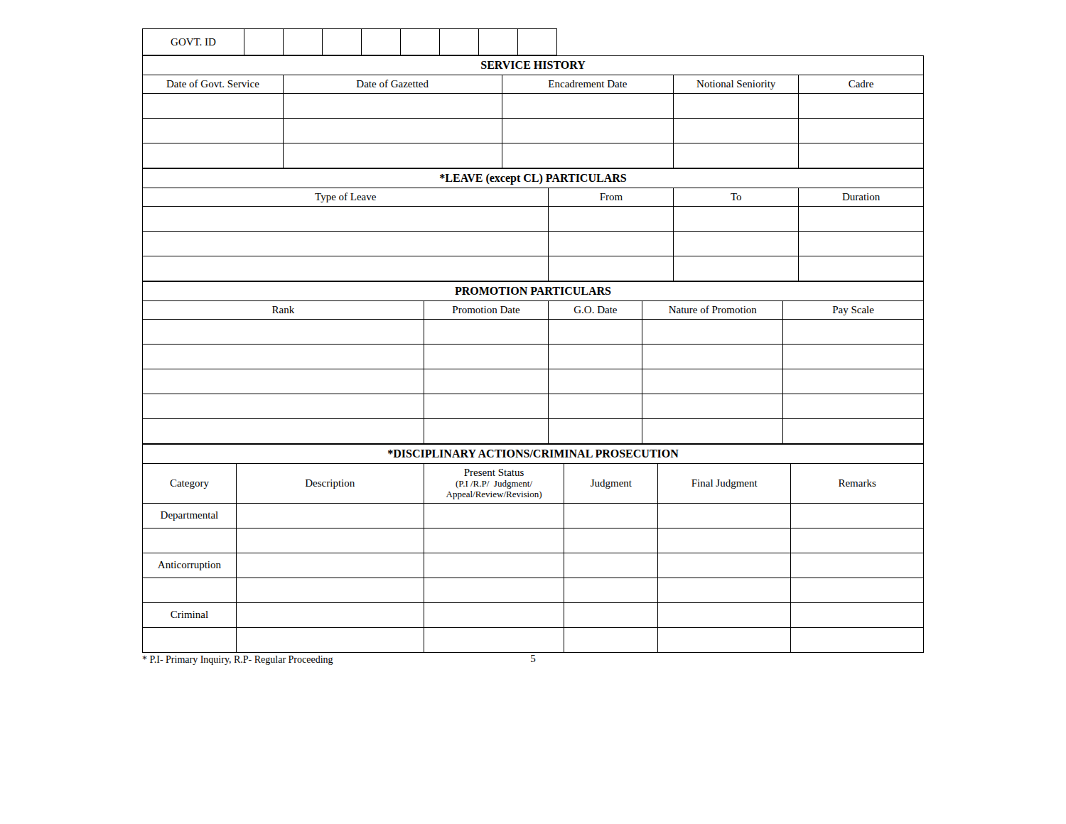| GOVT. ID | | | | | | | | | | | | | | |
| SERVICE HISTORY |
| Date of Govt. Service | Date of Gazetted | Encadrement Date | Notional Seniority | Cadre |
| *LEAVE (except CL) PARTICULARS |
| Type of Leave | From | To | Duration |
| PROMOTION PARTICULARS |
| Rank | Promotion Date | G.O. Date | Nature of Promotion | Pay Scale |
| *DISCIPLINARY ACTIONS/CRIMINAL PROSECUTION |
| Category | Description | Present Status (P.I /R.P/ Judgment/ Appeal/Review/Revision) | Judgment | Final Judgment | Remarks |
| Departmental | | | | | |
| Anticorruption | | | | | |
| Criminal | | | | | |
* P.I- Primary Inquiry, R.P- Regular Proceeding
5